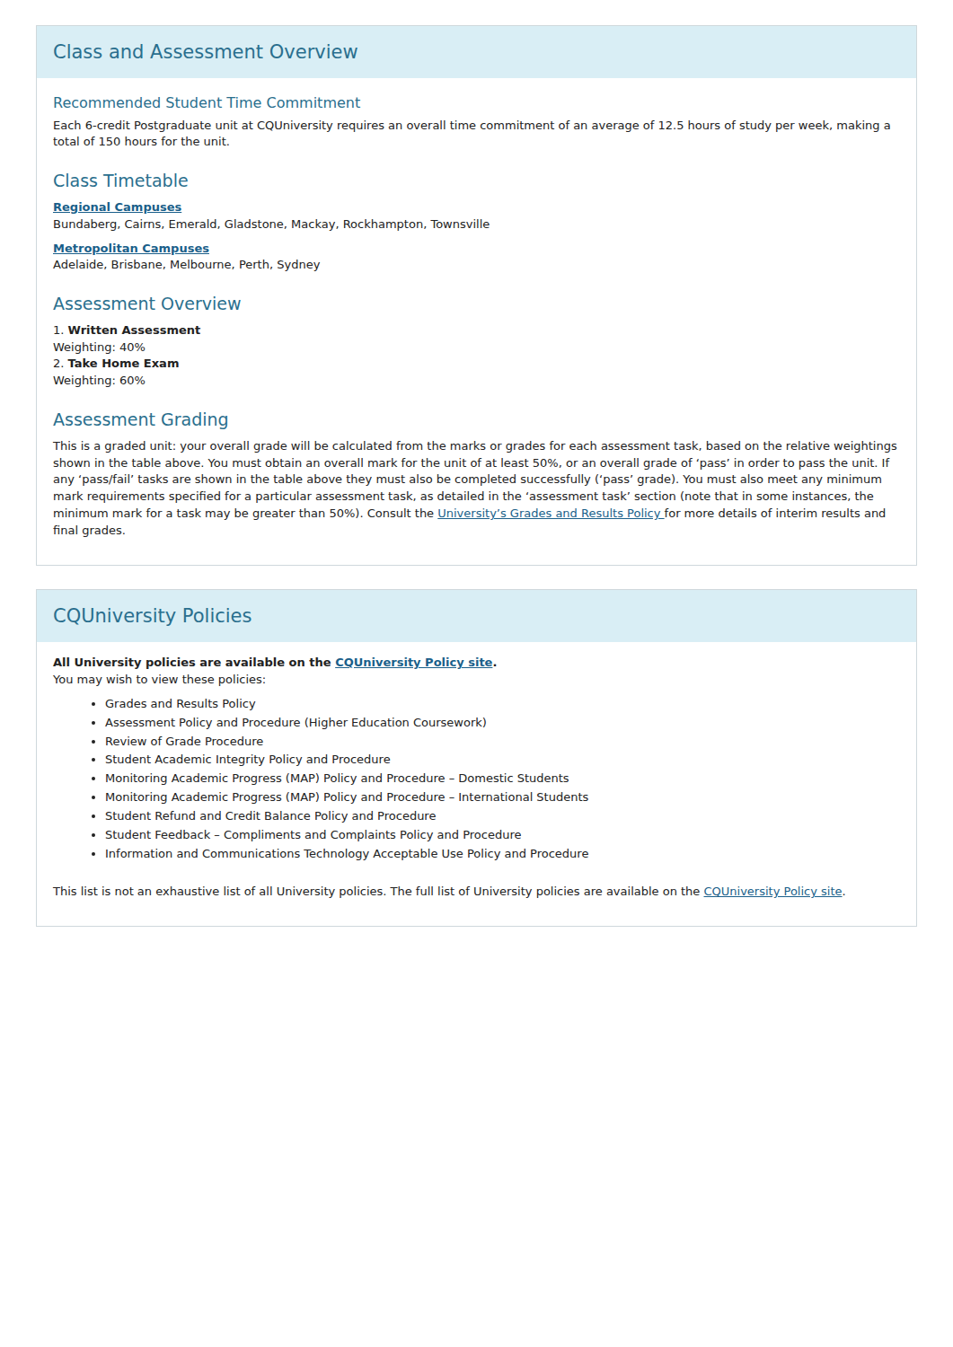Class and Assessment Overview
Recommended Student Time Commitment
Each 6-credit Postgraduate unit at CQUniversity requires an overall time commitment of an average of 12.5 hours of study per week, making a total of 150 hours for the unit.
Class Timetable
Regional Campuses
Bundaberg, Cairns, Emerald, Gladstone, Mackay, Rockhampton, Townsville
Metropolitan Campuses
Adelaide, Brisbane, Melbourne, Perth, Sydney
Assessment Overview
1. Written Assessment
Weighting: 40%
2. Take Home Exam
Weighting: 60%
Assessment Grading
This is a graded unit: your overall grade will be calculated from the marks or grades for each assessment task, based on the relative weightings shown in the table above. You must obtain an overall mark for the unit of at least 50%, or an overall grade of ‘pass’ in order to pass the unit. If any ‘pass/fail’ tasks are shown in the table above they must also be completed successfully (‘pass’ grade). You must also meet any minimum mark requirements specified for a particular assessment task, as detailed in the ‘assessment task’ section (note that in some instances, the minimum mark for a task may be greater than 50%). Consult the University’s Grades and Results Policy for more details of interim results and final grades.
CQUniversity Policies
All University policies are available on the CQUniversity Policy site.
You may wish to view these policies:
Grades and Results Policy
Assessment Policy and Procedure (Higher Education Coursework)
Review of Grade Procedure
Student Academic Integrity Policy and Procedure
Monitoring Academic Progress (MAP) Policy and Procedure – Domestic Students
Monitoring Academic Progress (MAP) Policy and Procedure – International Students
Student Refund and Credit Balance Policy and Procedure
Student Feedback – Compliments and Complaints Policy and Procedure
Information and Communications Technology Acceptable Use Policy and Procedure
This list is not an exhaustive list of all University policies. The full list of University policies are available on the CQUniversity Policy site.